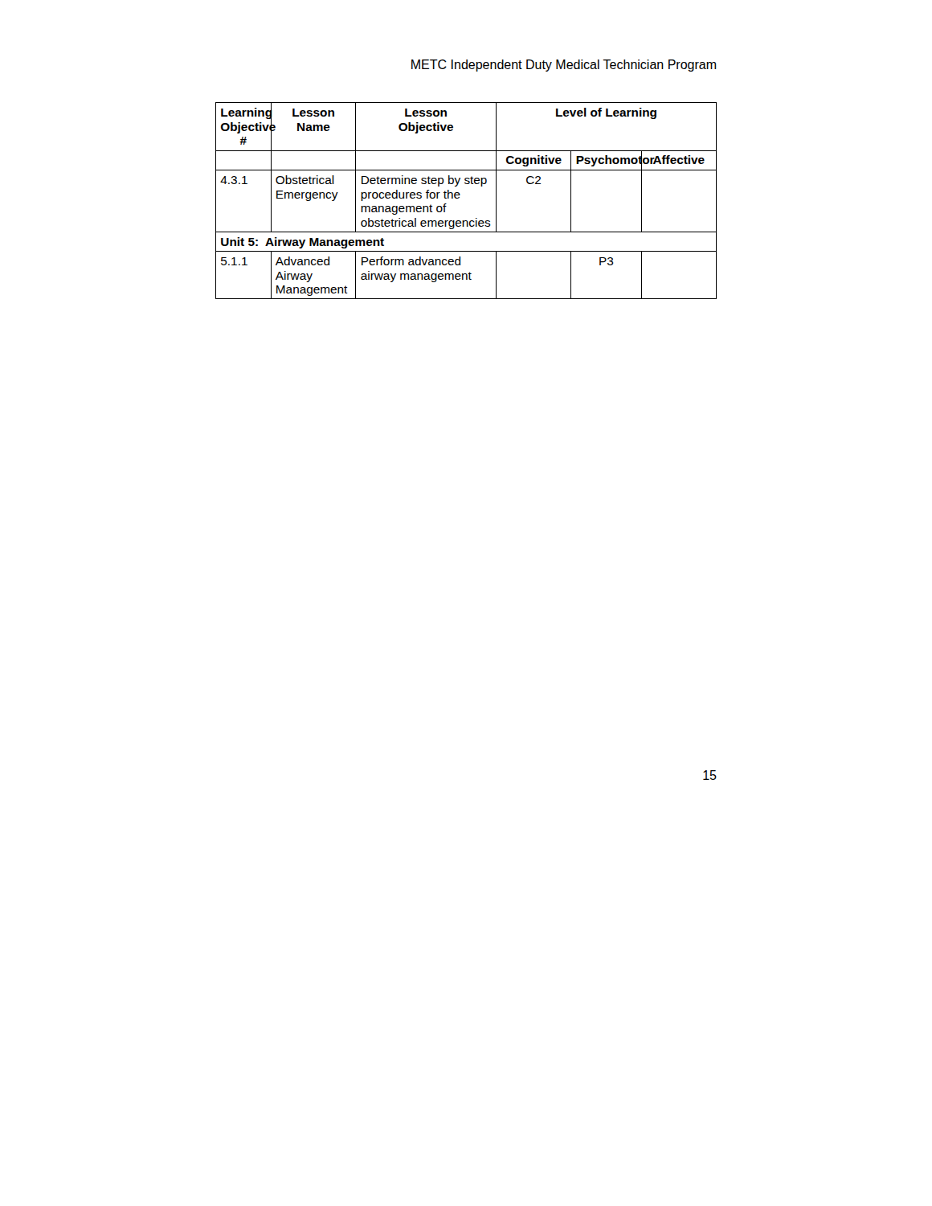METC Independent Duty Medical Technician Program
| Learning Objective # | Lesson Name | Lesson Objective | Level of Learning |
| --- | --- | --- | --- |
| | | | Cognitive | Psychomotor | Affective |
| 4.3.1 | Obstetrical Emergency | Determine step by step procedures for the management of obstetrical emergencies | C2 | | |
| Unit 5: Airway Management |
| 5.1.1 | Advanced Airway Management | Perform advanced airway management | | P3 | |
15